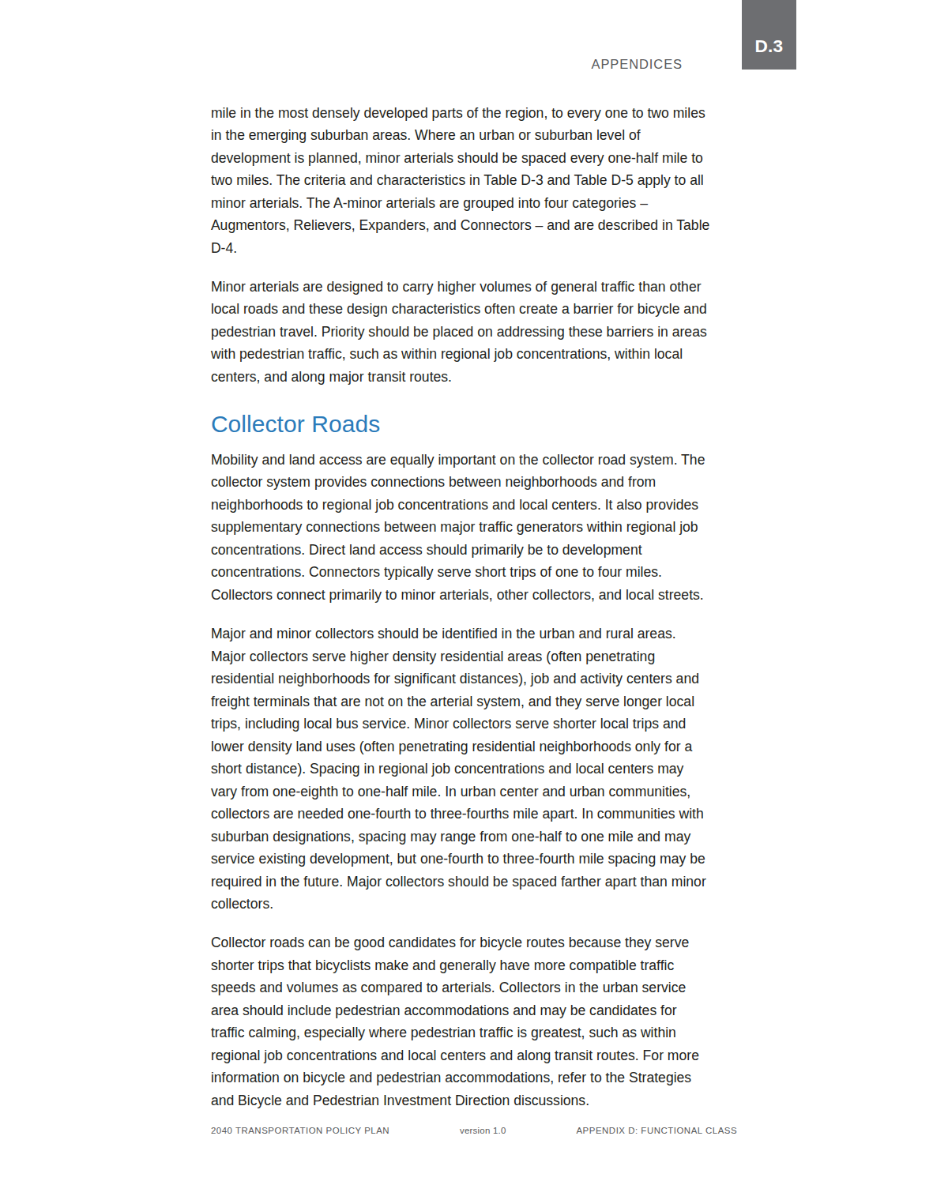Appendices
D.3
mile in the most densely developed parts of the region, to every one to two miles in the emerging suburban areas. Where an urban or suburban level of development is planned, minor arterials should be spaced every one-half mile to two miles. The criteria and characteristics in Table D-3 and Table D-5 apply to all minor arterials. The A-minor arterials are grouped into four categories – Augmentors, Relievers, Expanders, and Connectors – and are described in Table D-4.
Minor arterials are designed to carry higher volumes of general traffic than other local roads and these design characteristics often create a barrier for bicycle and pedestrian travel. Priority should be placed on addressing these barriers in areas with pedestrian traffic, such as within regional job concentrations, within local centers, and along major transit routes.
Collector Roads
Mobility and land access are equally important on the collector road system. The collector system provides connections between neighborhoods and from neighborhoods to regional job concentrations and local centers. It also provides supplementary connections between major traffic generators within regional job concentrations. Direct land access should primarily be to development concentrations. Connectors typically serve short trips of one to four miles. Collectors connect primarily to minor arterials, other collectors, and local streets.
Major and minor collectors should be identified in the urban and rural areas. Major collectors serve higher density residential areas (often penetrating residential neighborhoods for significant distances), job and activity centers and freight terminals that are not on the arterial system, and they serve longer local trips, including local bus service. Minor collectors serve shorter local trips and lower density land uses (often penetrating residential neighborhoods only for a short distance). Spacing in regional job concentrations and local centers may vary from one-eighth to one-half mile. In urban center and urban communities, collectors are needed one-fourth to three-fourths mile apart. In communities with suburban designations, spacing may range from one-half to one mile and may service existing development, but one-fourth to three-fourth mile spacing may be required in the future. Major collectors should be spaced farther apart than minor collectors.
Collector roads can be good candidates for bicycle routes because they serve shorter trips that bicyclists make and generally have more compatible traffic speeds and volumes as compared to arterials. Collectors in the urban service area should include pedestrian accommodations and may be candidates for traffic calming, especially where pedestrian traffic is greatest, such as within regional job concentrations and local centers and along transit routes. For more information on bicycle and pedestrian accommodations, refer to the Strategies and Bicycle and Pedestrian Investment Direction discussions.
2040 Transportation Policy Plan
version 1.0
Appendix D: Functional Class